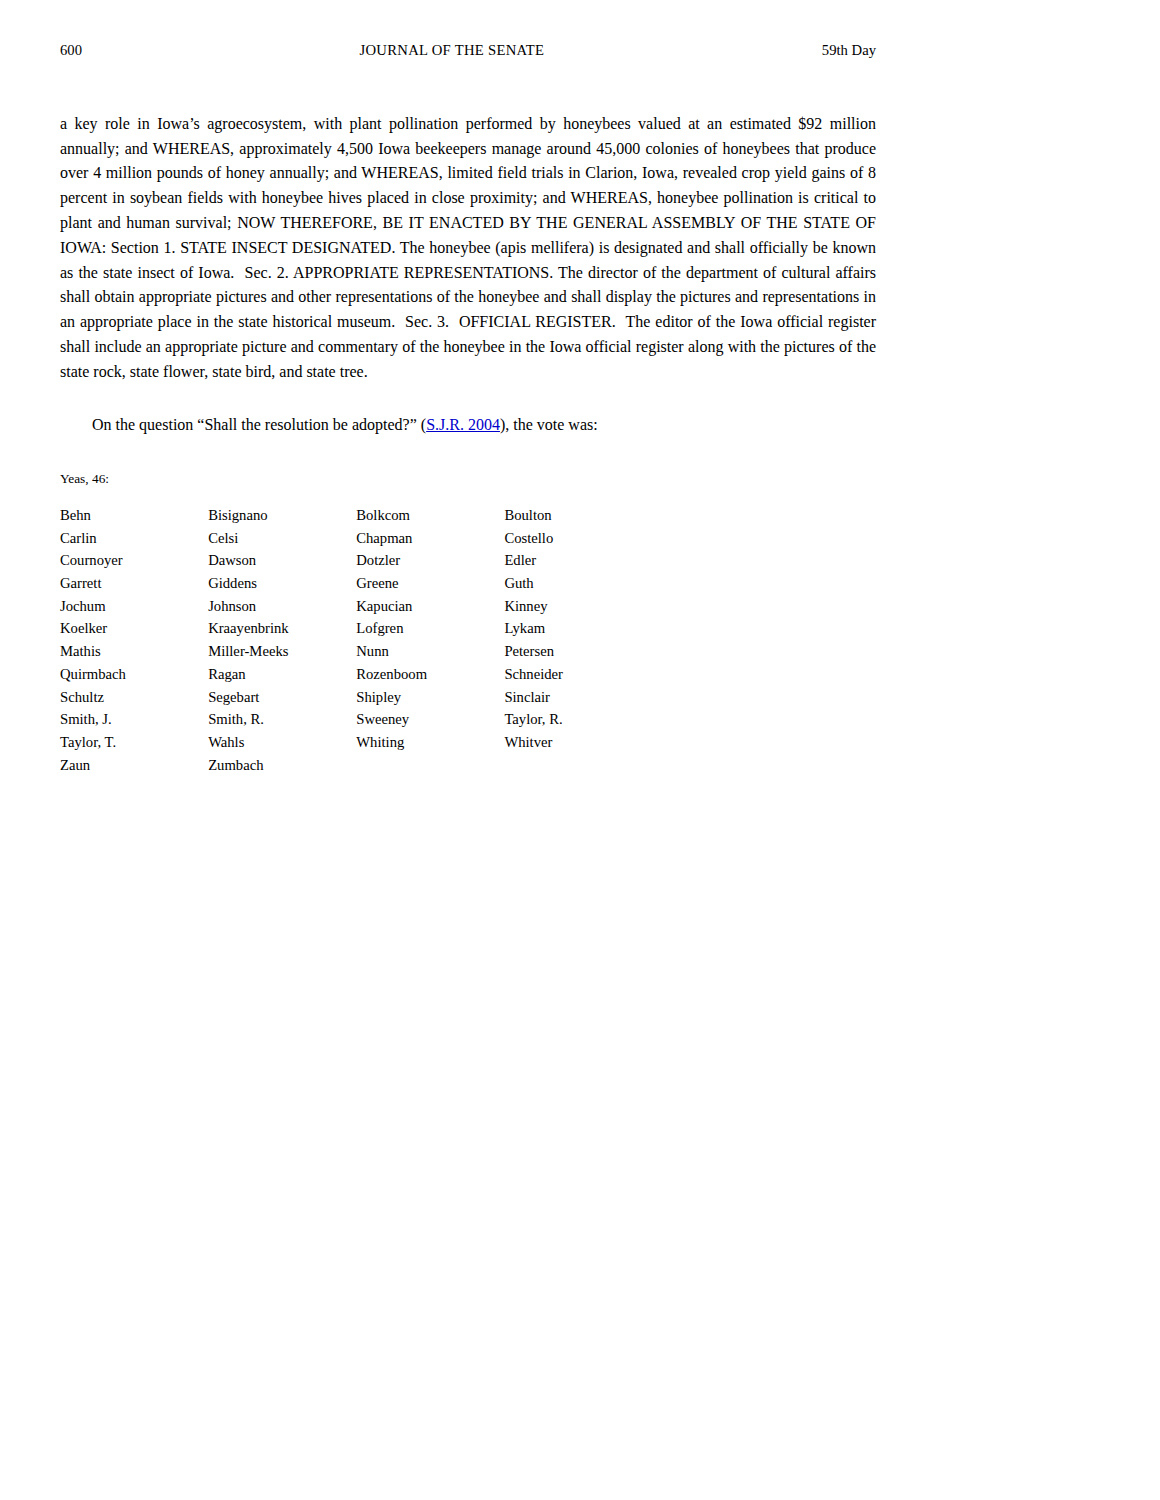600 JOURNAL OF THE SENATE 59th Day
a key role in Iowa’s agroecosystem, with plant pollination performed by honeybees valued at an estimated $92 million annually; and WHEREAS, approximately 4,500 Iowa beekeepers manage around 45,000 colonies of honeybees that produce over 4 million pounds of honey annually; and WHEREAS, limited field trials in Clarion, Iowa, revealed crop yield gains of 8 percent in soybean fields with honeybee hives placed in close proximity; and WHEREAS, honeybee pollination is critical to plant and human survival; NOW THEREFORE, BE IT ENACTED BY THE GENERAL ASSEMBLY OF THE STATE OF IOWA: Section 1. STATE INSECT DESIGNATED. The honeybee (apis mellifera) is designated and shall officially be known as the state insect of Iowa. Sec. 2. APPROPRIATE REPRESENTATIONS. The director of the department of cultural affairs shall obtain appropriate pictures and other representations of the honeybee and shall display the pictures and representations in an appropriate place in the state historical museum. Sec. 3. OFFICIAL REGISTER. The editor of the Iowa official register shall include an appropriate picture and commentary of the honeybee in the Iowa official register along with the pictures of the state rock, state flower, state bird, and state tree.
On the question “Shall the resolution be adopted?” (S.J.R. 2004), the vote was:
Yeas, 46:
| Behn | Bisignano | Bolkcom | Boulton |
| Carlin | Celsi | Chapman | Costello |
| Cournoyer | Dawson | Dotzler | Edler |
| Garrett | Giddens | Greene | Guth |
| Jochum | Johnson | Kapucian | Kinney |
| Koelker | Kraayenbrink | Lofgren | Lykam |
| Mathis | Miller-Meeks | Nunn | Petersen |
| Quirmbach | Ragan | Rozenboom | Schneider |
| Schultz | Segebart | Shipley | Sinclair |
| Smith, J. | Smith, R. | Sweeney | Taylor, R. |
| Taylor, T. | Wahls | Whiting | Whitver |
| Zaun | Zumbach | | |